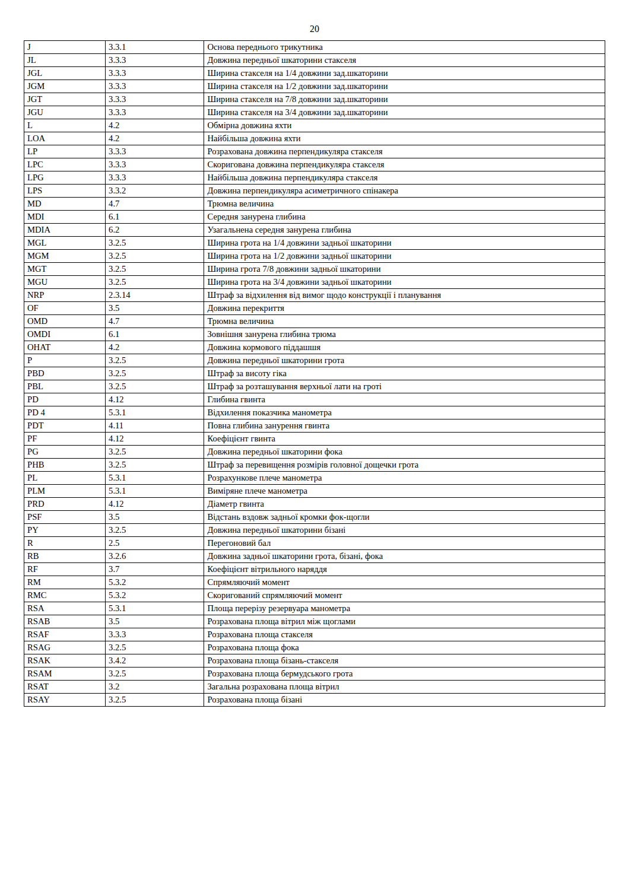20
| J | 3.3.1 | Основа переднього трикутника |
| JL | 3.3.3 | Довжина передньої шкаторини стакселя |
| JGL | 3.3.3 | Ширина стакселя на 1/4 довжини зад.шкаторини |
| JGM | 3.3.3 | Ширина стакселя на 1/2 довжини зад.шкаторини |
| JGT | 3.3.3 | Ширина стакселя на 7/8 довжини зад.шкаторини |
| JGU | 3.3.3 | Ширина стакселя на 3/4 довжини зад.шкаторини |
| L | 4.2 | Обмірна довжина яхти |
| LOA | 4.2 | Найбільша довжина яхти |
| LP | 3.3.3 | Розрахована довжина перпендикуляра стакселя |
| LPC | 3.3.3 | Скоригована довжина перпендикуляра стакселя |
| LPG | 3.3.3 | Найбільша довжина перпендикуляра стакселя |
| LPS | 3.3.2 | Довжина перпендикуляра асиметричного спінакера |
| MD | 4.7 | Трюмна величина |
| MDI | 6.1 | Середня занурена глибина |
| MDIA | 6.2 | Узагальнена середня занурена глибина |
| MGL | 3.2.5 | Ширина грота на 1/4 довжини задньої шкаторини |
| MGM | 3.2.5 | Ширина грота на 1/2 довжини задньої шкаторини |
| MGT | 3.2.5 | Ширина грота 7/8 довжини задньої шкаторини |
| MGU | 3.2.5 | Ширина грота на 3/4 довжини задньої шкаторини |
| NRP | 2.3.14 | Штраф за відхилення від вимог щодо конструкції і планування |
| OF | 3.5 | Довжина перекриття |
| OMD | 4.7 | Трюмна величина |
| OMDI | 6.1 | Зовнішня занурена глибина трюма |
| OHAT | 4.2 | Довжина кормового піддашшя |
| P | 3.2.5 | Довжина передньої шкаторини грота |
| PBD | 3.2.5 | Штраф за висоту гіка |
| PBL | 3.2.5 | Штраф за розташування верхньої лати на гроті |
| PD | 4.12 | Глибина гвинта |
| PD 4 | 5.3.1 | Відхилення показчика манометра |
| PDT | 4.11 | Повна глибина занурення гвинта |
| PF | 4.12 | Коефіцієнт гвинта |
| PG | 3.2.5 | Довжина передньої шкаторини фока |
| PHB | 3.2.5 | Штраф за перевищення розмірів головної дощечки грота |
| PL | 5.3.1 | Розрахункове плече манометра |
| PLM | 5.3.1 | Виміряне плече манометра |
| PRD | 4.12 | Діаметр гвинта |
| PSF | 3.5 | Відстань вздовж задньої кромки фок-щогли |
| PY | 3.2.5 | Довжина передньої шкаторини бізані |
| R | 2.5 | Перегоновий бал |
| RB | 3.2.6 | Довжина задньої шкаторини грота, бізані, фока |
| RF | 3.7 | Коефіцієнт вітрильного наряддя |
| RM | 5.3.2 | Спрямляючий момент |
| RMC | 5.3.2 | Скоригований спрямляючий момент |
| RSA | 5.3.1 | Площа перерізу резервуара манометра |
| RSAB | 3.5 | Розрахована площа вітрил між щоглами |
| RSAF | 3.3.3 | Розрахована площа стакселя |
| RSAG | 3.2.5 | Розрахована площа фока |
| RSAK | 3.4.2 | Розрахована площа бізань-стакселя |
| RSAM | 3.2.5 | Розрахована площа бермудського грота |
| RSAT | 3.2 | Загальна розрахована площа вітрил |
| RSAY | 3.2.5 | Розрахована площа бізані |